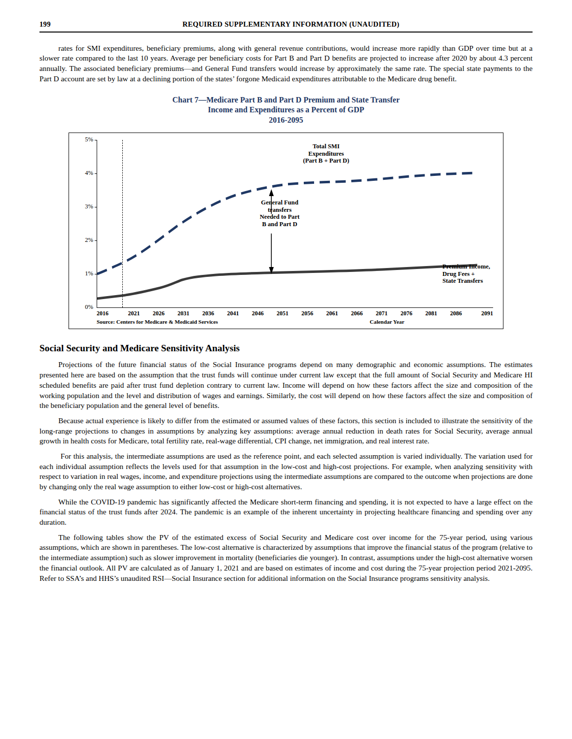199 REQUIRED SUPPLEMENTARY INFORMATION (UNAUDITED)
rates for SMI expenditures, beneficiary premiums, along with general revenue contributions, would increase more rapidly than GDP over time but at a slower rate compared to the last 10 years. Average per beneficiary costs for Part B and Part D benefits are projected to increase after 2020 by about 4.3 percent annually. The associated beneficiary premiums—and General Fund transfers would increase by approximately the same rate. The special state payments to the Part D account are set by law at a declining portion of the states’ forgone Medicaid expenditures attributable to the Medicare drug benefit.
Chart 7—Medicare Part B and Part D Premium and State Transfer
Income and Expenditures as a Percent of GDP
2016-2095
5%
4%
3%
2%
1%
0%
Total SMI
Expenditures
(Part B + Part D)
General Fund
transfers
Needed to Part
B and Part D
Premium Income,
Drug Fees +
State Transfers
2016202120262031203620412046205120562061206620712076208120862091
Source: Centers for Medicare & Medicaid Services Calendar Year
Social Security and Medicare Sensitivity Analysis
Projections of the future financial status of the Social Insurance programs depend on many demographic and economic assumptions. The estimates presented here are based on the assumption that the trust funds will continue under current law except that the full amount of Social Security and Medicare HI scheduled benefits are paid after trust fund depletion contrary to current law. Income will depend on how these factors affect the size and composition of the working population and the level and distribution of wages and earnings. Similarly, the cost will depend on how these factors affect the size and composition of the beneficiary population and the general level of benefits.
Because actual experience is likely to differ from the estimated or assumed values of these factors, this section is included to illustrate the sensitivity of the long-range projections to changes in assumptions by analyzing key assumptions: average annual reduction in death rates for Social Security, average annual growth in health costs for Medicare, total fertility rate, real-wage differential, CPI change, net immigration, and real interest rate.
For this analysis, the intermediate assumptions are used as the reference point, and each selected assumption is varied individually. The variation used for each individual assumption reflects the levels used for that assumption in the low-cost and high-cost projections. For example, when analyzing sensitivity with respect to variation in real wages, income, and expenditure projections using the intermediate assumptions are compared to the outcome when projections are done by changing only the real wage assumption to either low-cost or high-cost alternatives.
While the COVID-19 pandemic has significantly affected the Medicare short-term financing and spending, it is not expected to have a large effect on the financial status of the trust funds after 2024. The pandemic is an example of the inherent uncertainty in projecting healthcare financing and spending over any duration.
The following tables show the PV of the estimated excess of Social Security and Medicare cost over income for the 75-year period, using various assumptions, which are shown in parentheses. The low-cost alternative is characterized by assumptions that improve the financial status of the program (relative to the intermediate assumption) such as slower improvement in mortality (beneficiaries die younger). In contrast, assumptions under the high-cost alternative worsen the financial outlook. All PV are calculated as of January 1, 2021 and are based on estimates of income and cost during the 75-year projection period 2021-2095. Refer to SSA’s and HHS’s unaudited RSI—Social Insurance section for additional information on the Social Insurance programs sensitivity analysis.